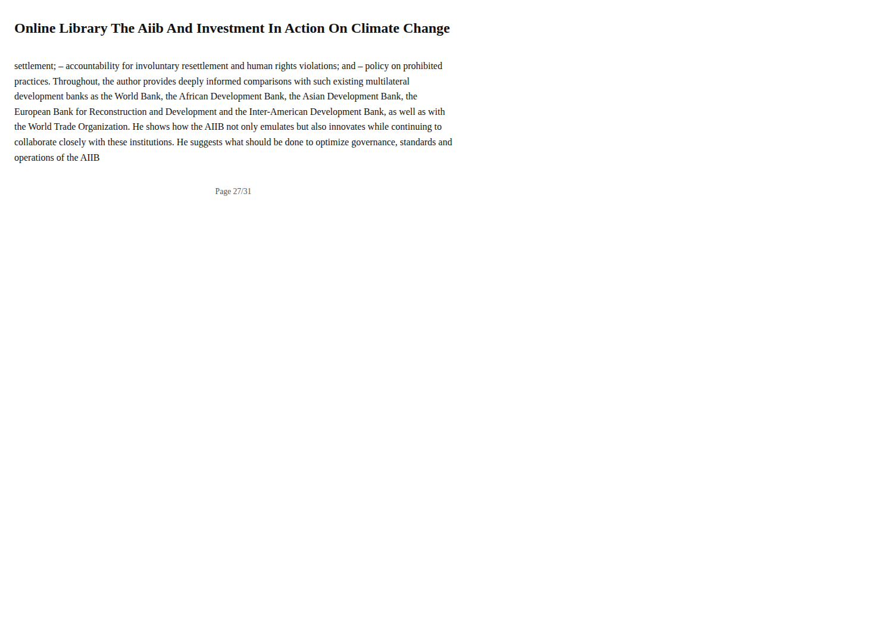Online Library The Aiib And Investment In Action On Climate Change
settlement; – accountability for involuntary resettlement and human rights violations; and – policy on prohibited practices. Throughout, the author provides deeply informed comparisons with such existing multilateral development banks as the World Bank, the African Development Bank, the Asian Development Bank, the European Bank for Reconstruction and Development and the Inter-American Development Bank, as well as with the World Trade Organization. He shows how the AIIB not only emulates but also innovates while continuing to collaborate closely with these institutions. He suggests what should be done to optimize governance, standards and operations of the AIIB
Page 27/31